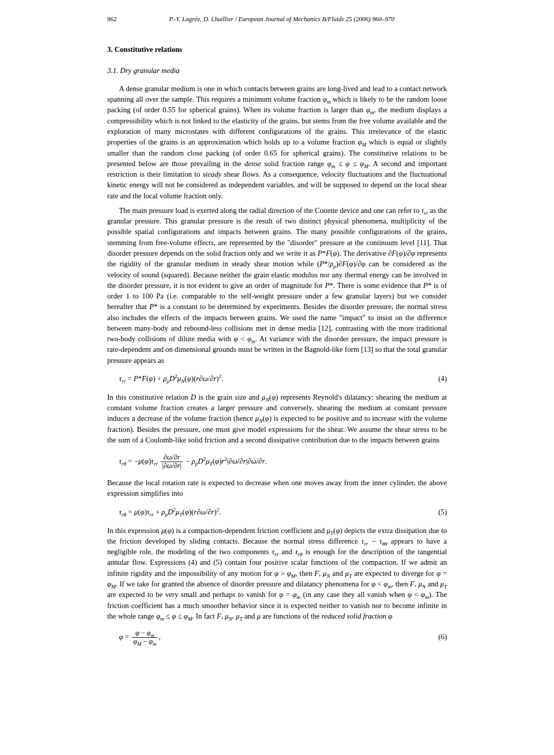962 P.-Y. Lagrée, D. Lhuillier / European Journal of Mechanics B/Fluids 25 (2006) 960–970
3. Constitutive relations
3.1. Dry granular media
A dense granular medium is one in which contacts between grains are long-lived and lead to a contact network spanning all over the sample. This requires a minimum volume fraction φm which is likely to be the random loose packing (of order 0.55 for spherical grains). When its volume fraction is larger than φm, the medium displays a compressibility which is not linked to the elasticity of the grains, but stems from the free volume available and the exploration of many microstates with different configurations of the grains. This irrelevance of the elastic properties of the grains is an approximation which holds up to a volume fraction φM which is equal or slightly smaller than the random close packing (of order 0.65 for spherical grains). The constitutive relations to be presented below are those prevailing in the dense solid fraction range φm ≤ φ ≤ φM. A second and important restriction is their limitation to steady shear flows. As a consequence, velocity fluctuations and the fluctuational kinetic energy will not be considered as independent variables, and will be supposed to depend on the local shear rate and the local volume fraction only.
The main pressure load is exerted along the radial direction of the Couette device and one can refer to τrr as the granular pressure. This granular pressure is the result of two distinct physical phenomena, multiplicity of the possible spatial configurations and impacts between grains. The many possible configurations of the grains, stemming from free-volume effects, are represented by the "disorder" pressure at the continuum level [11]. That disorder pressure depends on the solid fraction only and we write it as P*F(φ). The derivative ∂F(φ)/∂φ represents the rigidity of the granular medium in steady shear motion while (P*/ρp)∂F(φ)/∂φ can be considered as the velocity of sound (squared). Because neither the grain elastic modulus nor any thermal energy can be involved in the disorder pressure, it is not evident to give an order of magnitude for P*. There is some evidence that P* is of order 1 to 100 Pa (i.e. comparable to the self-weight pressure under a few granular layers) but we consider hereafter that P* is a constant to be determined by experiments. Besides the disorder pressure, the normal stress also includes the effects of the impacts between grains. We used the name "impact" to insist on the difference between many-body and rebound-less collisions met in dense media [12], contrasting with the more traditional two-body collisions of dilute media with φ < φm. At variance with the disorder pressure, the impact pressure is rate-dependent and on dimensional grounds must be written in the Bagnold-like form [13] so that the total granular pressure appears as
τrr = P*F(φ) + ρpD2μN(φ)(r∂ω/∂r)2. (4)
In this constitutive relation D is the grain size and μN(φ) represents Reynold's dilatancy: shearing the medium at constant volume fraction creates a larger pressure and conversely, shearing the medium at constant pressure induces a decrease of the volume fraction (hence μN(φ) is expected to be positive and to increase with the volume fraction). Besides the pressure, one must give model expressions for the shear. We assume the shear stress to be the sum of a Coulomb-like solid friction and a second dissipative contribution due to the impacts between grains
τrθ = −μ(φ)τrr ∂ω/∂r|∂ω/∂r| − ρpD2μT(φ)r2|∂ω/∂r|∂ω/∂r.
Because the local rotation rate is expected to decrease when one moves away from the inner cylinder, the above expression simplifies into
τrθ = μ(φ)τrr + ρpD2μT(φ)(r∂ω/∂r)2. (5)
In this expression μ(φ) is a compaction-dependent friction coefficient and μT(φ) depicts the extra dissipation due to the friction developed by sliding contacts. Because the normal stress difference τrr − τθθ appears to have a negligible role, the modeling of the two components τrr and τrθ is enough for the description of the tangential annular flow. Expressions (4) and (5) contain four positive scalar functions of the compaction. If we admit an infinite rigidity and the impossibility of any motion for φ > φM, then F, μN and μT are expected to diverge for φ = φM. If we take for granted the absence of disorder pressure and dilatancy phenomena for φ < φm, then F, μN and μT are expected to be very small and perhaps to vanish for φ = φm (in any case they all vanish when φ < φm). The friction coefficient has a much smoother behavior since it is expected neither to vanish nor to become infinite in the whole range φm ≤ φ ≤ φM. In fact F, μN, μT and μ are functions of the reduced solid fraction φ
φ = φ − φm φM − φm, (6)